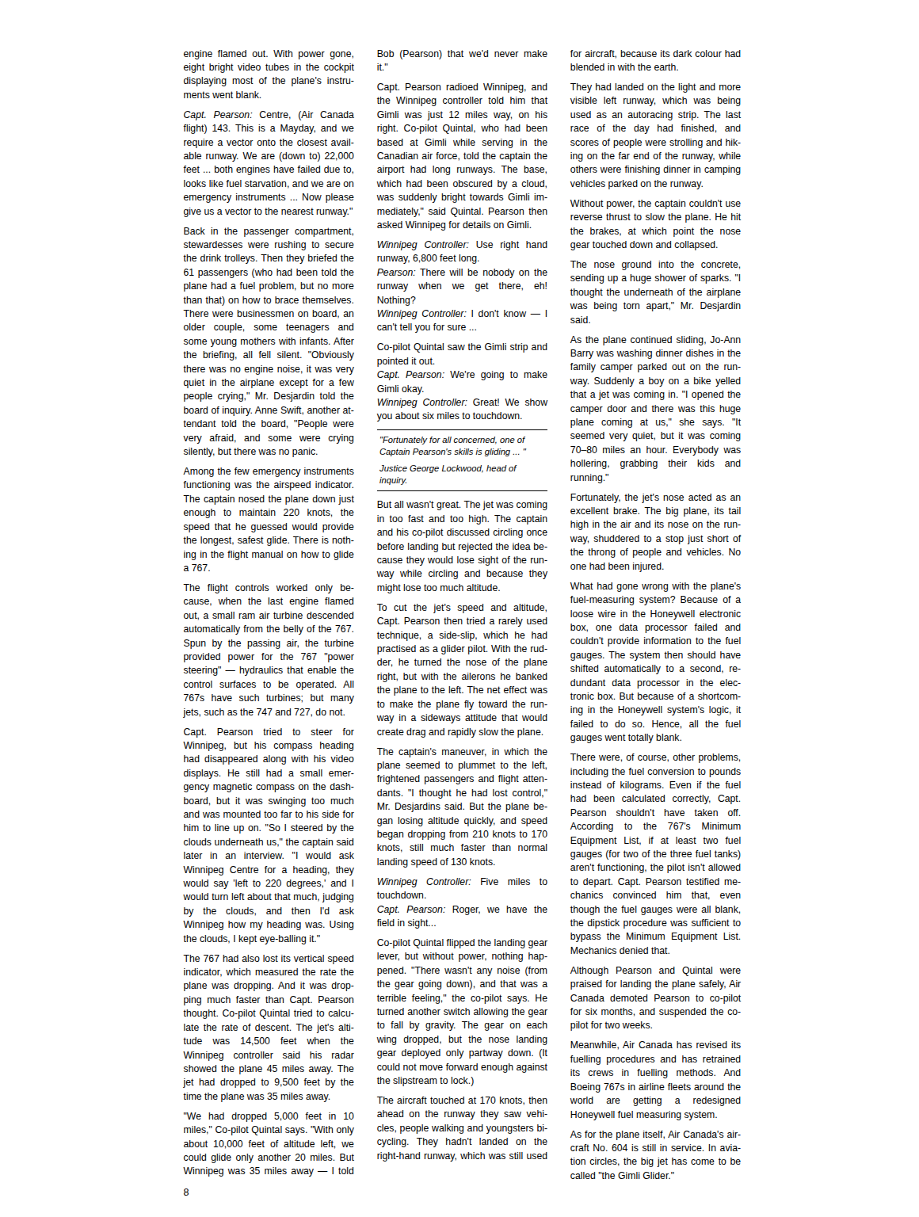engine flamed out. With power gone, eight bright video tubes in the cockpit displaying most of the plane's instruments went blank.
Capt. Pearson: Centre, (Air Canada flight) 143. This is a Mayday, and we require a vector onto the closest available runway. We are (down to) 22,000 feet ... both engines have failed due to, looks like fuel starvation, and we are on emergency instruments ... Now please give us a vector to the nearest runway."
Back in the passenger compartment, stewardesses were rushing to secure the drink trolleys. Then they briefed the 61 passengers (who had been told the plane had a fuel problem, but no more than that) on how to brace themselves. There were businessmen on board, an older couple, some teenagers and some young mothers with infants. After the briefing, all fell silent. "Obviously there was no engine noise, it was very quiet in the airplane except for a few people crying," Mr. Desjardin told the board of inquiry. Anne Swift, another attendant told the board, "People were very afraid, and some were crying silently, but there was no panic.
Among the few emergency instruments functioning was the airspeed indicator. The captain nosed the plane down just enough to maintain 220 knots, the speed that he guessed would provide the longest, safest glide. There is nothing in the flight manual on how to glide a 767.
The flight controls worked only because, when the last engine flamed out, a small ram air turbine descended automatically from the belly of the 767. Spun by the passing air, the turbine provided power for the 767 "power steering" — hydraulics that enable the control surfaces to be operated. All 767s have such turbines; but many jets, such as the 747 and 727, do not.
Capt. Pearson tried to steer for Winnipeg, but his compass heading had disappeared along with his video displays. He still had a small emergency magnetic compass on the dashboard, but it was swinging too much and was mounted too far to his side for him to line up on. "So I steered by the clouds underneath us," the captain said later in an interview. "I would ask Winnipeg Centre for a heading, they would say 'left to 220 degrees,' and I would turn left about that much, judging by the clouds, and then I'd ask Winnipeg how my heading was. Using the clouds, I kept eye-balling it."
The 767 had also lost its vertical speed indicator, which measured the rate the plane was dropping. And it was dropping much faster than Capt. Pearson thought. Co-pilot Quintal tried to calculate the rate of descent. The jet's altitude was 14,500 feet when the Winnipeg controller said his radar showed the plane 45 miles away. The jet had dropped to 9,500 feet by the time the plane was 35 miles away.
"We had dropped 5,000 feet in 10 miles," Co-pilot Quintal says. "With only about 10,000 feet of altitude left, we could glide only another 20 miles. But Winnipeg was 35 miles away — I told Bob (Pearson) that we'd never make it."
Capt. Pearson radioed Winnipeg, and the Winnipeg controller told him that Gimli was just 12 miles way, on his right. Co-pilot Quintal, who had been based at Gimli while serving in the Canadian air force, told the captain the airport had long runways. The base, which had been obscured by a cloud, was suddenly bright towards Gimli immediately," said Quintal. Pearson then asked Winnipeg for details on Gimli.
Winnipeg Controller: Use right hand runway, 6,800 feet long.
Pearson: There will be nobody on the runway when we get there, eh! Nothing?
Winnipeg Controller: I don't know — I can't tell you for sure ...
Co-pilot Quintal saw the Gimli strip and pointed it out.
Capt. Pearson: We're going to make Gimli okay.
Winnipeg Controller: Great! We show you about six miles to touchdown.
"Fortunately for all concerned, one of Captain Pearson's skills is gliding ... " Justice George Lockwood, head of inquiry.
But all wasn't great. The jet was coming in too fast and too high. The captain and his co-pilot discussed circling once before landing but rejected the idea because they would lose sight of the runway while circling and because they might lose too much altitude.
To cut the jet's speed and altitude, Capt. Pearson then tried a rarely used technique, a side-slip, which he had practised as a glider pilot. With the rudder, he turned the nose of the plane right, but with the ailerons he banked the plane to the left. The net effect was to make the plane fly toward the runway in a sideways attitude that would create drag and rapidly slow the plane.
The captain's maneuver, in which the plane seemed to plummet to the left, frightened passengers and flight attendants. "I thought he had lost control," Mr. Desjardins said. But the plane began losing altitude quickly, and speed began dropping from 210 knots to 170 knots, still much faster than normal landing speed of 130 knots.
Winnipeg Controller: Five miles to touchdown.
Capt. Pearson: Roger, we have the field in sight...
Co-pilot Quintal flipped the landing gear lever, but without power, nothing happened. "There wasn't any noise (from the gear going down), and that was a terrible feeling," the co-pilot says. He turned another switch allowing the gear to fall by gravity. The gear on each wing dropped, but the nose landing gear deployed only partway down. (It could not move forward enough against the slipstream to lock.)
The aircraft touched at 170 knots, then ahead on the runway they saw vehicles, people walking and youngsters bicycling. They hadn't landed on the right-hand runway, which was still used for aircraft, because its dark colour had blended in with the earth.
They had landed on the light and more visible left runway, which was being used as an autoracing strip. The last race of the day had finished, and scores of people were strolling and hiking on the far end of the runway, while others were finishing dinner in camping vehicles parked on the runway.
Without power, the captain couldn't use reverse thrust to slow the plane. He hit the brakes, at which point the nose gear touched down and collapsed.
The nose ground into the concrete, sending up a huge shower of sparks. "I thought the underneath of the airplane was being torn apart," Mr. Desjardin said.
As the plane continued sliding, Jo-Ann Barry was washing dinner dishes in the family camper parked out on the runway. Suddenly a boy on a bike yelled that a jet was coming in. "I opened the camper door and there was this huge plane coming at us," she says. "It seemed very quiet, but it was coming 70–80 miles an hour. Everybody was hollering, grabbing their kids and running."
Fortunately, the jet's nose acted as an excellent brake. The big plane, its tail high in the air and its nose on the runway, shuddered to a stop just short of the throng of people and vehicles. No one had been injured.
What had gone wrong with the plane's fuel-measuring system? Because of a loose wire in the Honeywell electronic box, one data processor failed and couldn't provide information to the fuel gauges. The system then should have shifted automatically to a second, redundant data processor in the electronic box. But because of a shortcoming in the Honeywell system's logic, it failed to do so. Hence, all the fuel gauges went totally blank.
There were, of course, other problems, including the fuel conversion to pounds instead of kilograms. Even if the fuel had been calculated correctly, Capt. Pearson shouldn't have taken off. According to the 767's Minimum Equipment List, if at least two fuel gauges (for two of the three fuel tanks) aren't functioning, the pilot isn't allowed to depart. Capt. Pearson testified mechanics convinced him that, even though the fuel gauges were all blank, the dipstick procedure was sufficient to bypass the Minimum Equipment List. Mechanics denied that.
Although Pearson and Quintal were praised for landing the plane safely, Air Canada demoted Pearson to co-pilot for six months, and suspended the co-pilot for two weeks.
Meanwhile, Air Canada has revised its fuelling procedures and has retrained its crews in fuelling methods. And Boeing 767s in airline fleets around the world are getting a redesigned Honeywell fuel measuring system.
As for the plane itself, Air Canada's aircraft No. 604 is still in service. In aviation circles, the big jet has come to be called "the Gimli Glider."
8